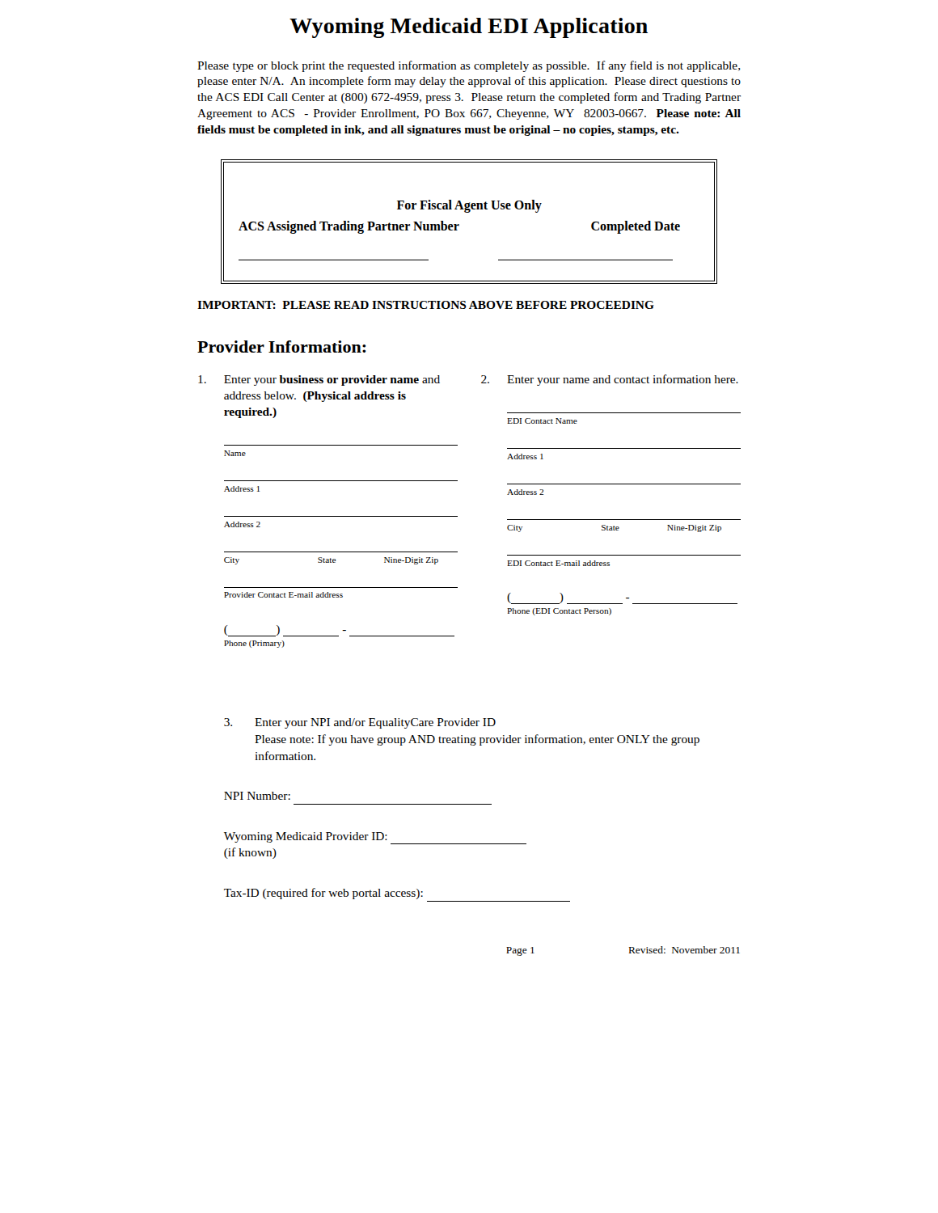Wyoming Medicaid EDI Application
Please type or block print the requested information as completely as possible. If any field is not applicable, please enter N/A. An incomplete form may delay the approval of this application. Please direct questions to the ACS EDI Call Center at (800) 672-4959, press 3. Please return the completed form and Trading Partner Agreement to ACS - Provider Enrollment, PO Box 667, Cheyenne, WY 82003-0667. Please note: All fields must be completed in ink, and all signatures must be original – no copies, stamps, etc.
For Fiscal Agent Use Only
ACS Assigned Trading Partner Number
Completed Date
IMPORTANT: PLEASE READ INSTRUCTIONS ABOVE BEFORE PROCEEDING
Provider Information:
1.
Enter your business or provider name and address below. (Physical address is required.)
Name
Address 1
Address 2
City State Nine-Digit Zip
Provider Contact E-mail address
( ) -
Phone (Primary)
2.
Enter your name and contact information here.
EDI Contact Name
Address 1
Address 2
City State Nine-Digit Zip
EDI Contact E-mail address
( ) -
Phone (EDI Contact Person)
3.
Enter your NPI and/or EqualityCare Provider ID
Please note: If you have group AND treating provider information, enter ONLY the group information.
NPI Number:
Wyoming Medicaid Provider ID:
(if known)
Tax-ID (required for web portal access):
Page 1
Revised: November 2011